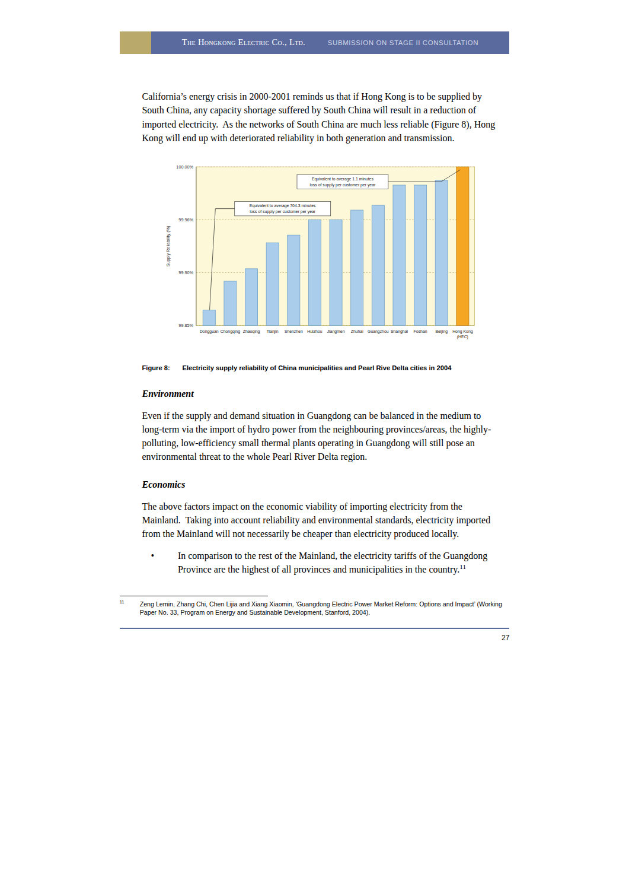The Hongkong Electric Co., Ltd. Submission on Stage II Consultation
California’s energy crisis in 2000-2001 reminds us that if Hong Kong is to be supplied by South China, any capacity shortage suffered by South China will result in a reduction of imported electricity. As the networks of South China are much less reliable (Figure 8), Hong Kong will end up with deteriorated reliability in both generation and transmission.
100.00% 99.96% 99.90% 99.85% Supply Reliability (%) Equivalent to average 1.1 minutes loss of supply per customer per year Equivalent to average 704.3 minutes loss of supply per customer per year Dongguan Chongqing Zhaoqing Tianjin Shenzhen Huizhou Jiangmen Zhuhai Guangzhou Shanghai Foshan Beijing Hong Kong (HEC)
Figure 8: Electricity supply reliability of China municipalities and Pearl Rive Delta cities in 2004
Environment
Even if the supply and demand situation in Guangdong can be balanced in the medium to long-term via the import of hydro power from the neighbouring provinces/areas, the highly-polluting, low-efficiency small thermal plants operating in Guangdong will still pose an environmental threat to the whole Pearl River Delta region.
Economics
The above factors impact on the economic viability of importing electricity from the Mainland. Taking into account reliability and environmental standards, electricity imported from the Mainland will not necessarily be cheaper than electricity produced locally.
In comparison to the rest of the Mainland, the electricity tariffs of the Guangdong Province are the highest of all provinces and municipalities in the country.11
11
Zeng Lemin, Zhang Chi, Chen Lijia and Xiang Xiaomin, ‘Guangdong Electric Power Market Reform: Options and Impact’ (Working Paper No. 33, Program on Energy and Sustainable Development, Stanford, 2004).
27